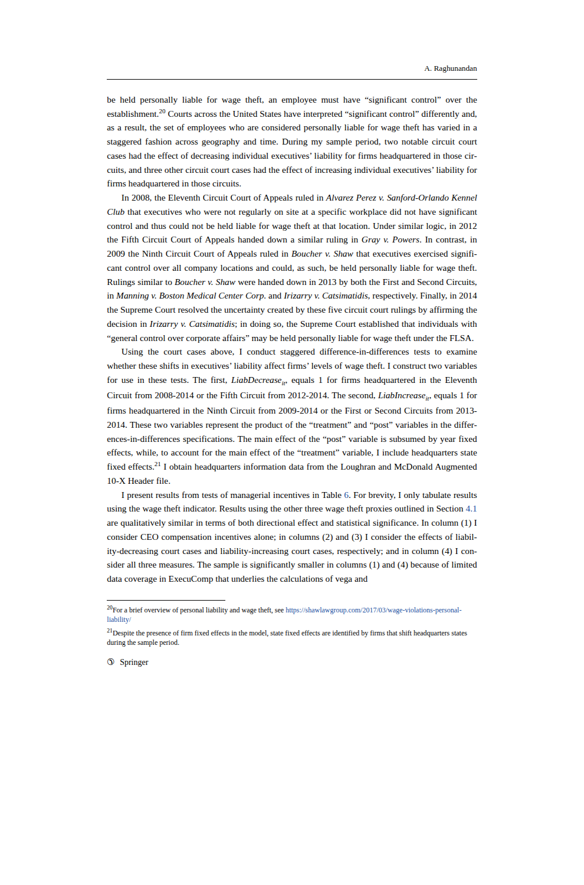A. Raghunandan
be held personally liable for wage theft, an employee must have “significant control” over the establishment.20 Courts across the United States have interpreted “significant control” differently and, as a result, the set of employees who are considered personally liable for wage theft has varied in a staggered fashion across geography and time. During my sample period, two notable circuit court cases had the effect of decreasing individual executives’ liability for firms headquartered in those circuits, and three other circuit court cases had the effect of increasing individual executives’ liability for firms headquartered in those circuits.
In 2008, the Eleventh Circuit Court of Appeals ruled in Alvarez Perez v. Sanford-Orlando Kennel Club that executives who were not regularly on site at a specific workplace did not have significant control and thus could not be held liable for wage theft at that location. Under similar logic, in 2012 the Fifth Circuit Court of Appeals handed down a similar ruling in Gray v. Powers. In contrast, in 2009 the Ninth Circuit Court of Appeals ruled in Boucher v. Shaw that executives exercised significant control over all company locations and could, as such, be held personally liable for wage theft. Rulings similar to Boucher v. Shaw were handed down in 2013 by both the First and Second Circuits, in Manning v. Boston Medical Center Corp. and Irizarry v. Catsimatidis, respectively. Finally, in 2014 the Supreme Court resolved the uncertainty created by these five circuit court rulings by affirming the decision in Irizarry v. Catsimatidis; in doing so, the Supreme Court established that individuals with “general control over corporate affairs” may be held personally liable for wage theft under the FLSA.
Using the court cases above, I conduct staggered difference-in-differences tests to examine whether these shifts in executives’ liability affect firms’ levels of wage theft. I construct two variables for use in these tests. The first, LiabDecreaseit, equals 1 for firms headquartered in the Eleventh Circuit from 2008-2014 or the Fifth Circuit from 2012-2014. The second, LiabIncreaseit, equals 1 for firms headquartered in the Ninth Circuit from 2009-2014 or the First or Second Circuits from 2013-2014. These two variables represent the product of the “treatment” and “post” variables in the differences-in-differences specifications. The main effect of the “post” variable is subsumed by year fixed effects, while, to account for the main effect of the “treatment” variable, I include headquarters state fixed effects.21 I obtain headquarters information data from the Loughran and McDonald Augmented 10-X Header file.
I present results from tests of managerial incentives in Table 6. For brevity, I only tabulate results using the wage theft indicator. Results using the other three wage theft proxies outlined in Section 4.1 are qualitatively similar in terms of both directional effect and statistical significance. In column (1) I consider CEO compensation incentives alone; in columns (2) and (3) I consider the effects of liability-decreasing court cases and liability-increasing court cases, respectively; and in column (4) I consider all three measures. The sample is significantly smaller in columns (1) and (4) because of limited data coverage in ExecuComp that underlies the calculations of vega and
20For a brief overview of personal liability and wage theft, see https://shawlawgroup.com/2017/03/wage-violations-personal-liability/
21Despite the presence of firm fixed effects in the model, state fixed effects are identified by firms that shift headquarters states during the sample period.
✆ Springer